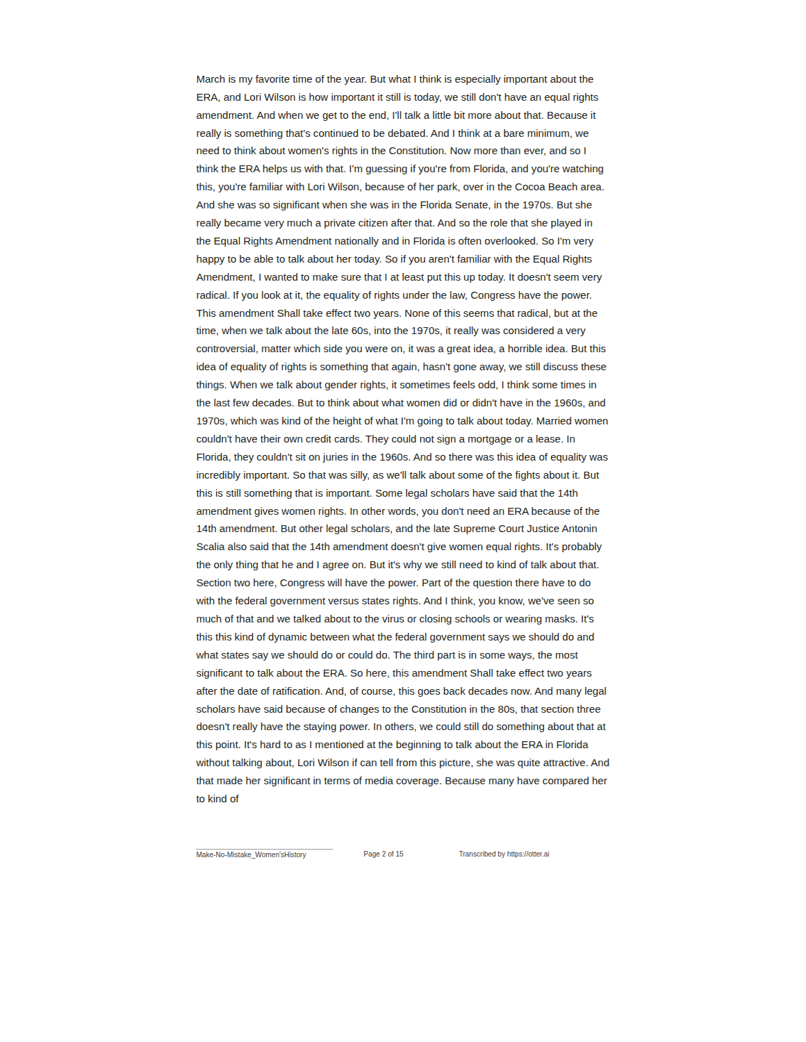March is my favorite time of the year. But what I think is especially important about the ERA, and Lori Wilson is how important it still is today, we still don't have an equal rights amendment. And when we get to the end, I'll talk a little bit more about that. Because it really is something that's continued to be debated. And I think at a bare minimum, we need to think about women's rights in the Constitution. Now more than ever, and so I think the ERA helps us with that. I'm guessing if you're from Florida, and you're watching this, you're familiar with Lori Wilson, because of her park, over in the Cocoa Beach area. And she was so significant when she was in the Florida Senate, in the 1970s. But she really became very much a private citizen after that. And so the role that she played in the Equal Rights Amendment nationally and in Florida is often overlooked. So I'm very happy to be able to talk about her today. So if you aren't familiar with the Equal Rights Amendment, I wanted to make sure that I at least put this up today. It doesn't seem very radical. If you look at it, the equality of rights under the law, Congress have the power. This amendment Shall take effect two years. None of this seems that radical, but at the time, when we talk about the late 60s, into the 1970s, it really was considered a very controversial, matter which side you were on, it was a great idea, a horrible idea. But this idea of equality of rights is something that again, hasn't gone away, we still discuss these things. When we talk about gender rights, it sometimes feels odd, I think some times in the last few decades. But to think about what women did or didn't have in the 1960s, and 1970s, which was kind of the height of what I'm going to talk about today. Married women couldn't have their own credit cards. They could not sign a mortgage or a lease. In Florida, they couldn't sit on juries in the 1960s. And so there was this idea of equality was incredibly important. So that was silly, as we'll talk about some of the fights about it. But this is still something that is important. Some legal scholars have said that the 14th amendment gives women rights. In other words, you don't need an ERA because of the 14th amendment. But other legal scholars, and the late Supreme Court Justice Antonin Scalia also said that the 14th amendment doesn't give women equal rights. It's probably the only thing that he and I agree on. But it's why we still need to kind of talk about that. Section two here, Congress will have the power. Part of the question there have to do with the federal government versus states rights. And I think, you know, we've seen so much of that and we talked about to the virus or closing schools or wearing masks. It's this this kind of dynamic between what the federal government says we should do and what states say we should do or could do. The third part is in some ways, the most significant to talk about the ERA. So here, this amendment Shall take effect two years after the date of ratification. And, of course, this goes back decades now. And many legal scholars have said because of changes to the Constitution in the 80s, that section three doesn't really have the staying power. In others, we could still do something about that at this point. It's hard to as I mentioned at the beginning to talk about the ERA in Florida without talking about, Lori Wilson if can tell from this picture, she was quite attractive. And that made her significant in terms of media coverage. Because many have compared her to kind of
Make-No-Mistake_Women'sHistory Page 2 of 15 Transcribed by https://otter.ai